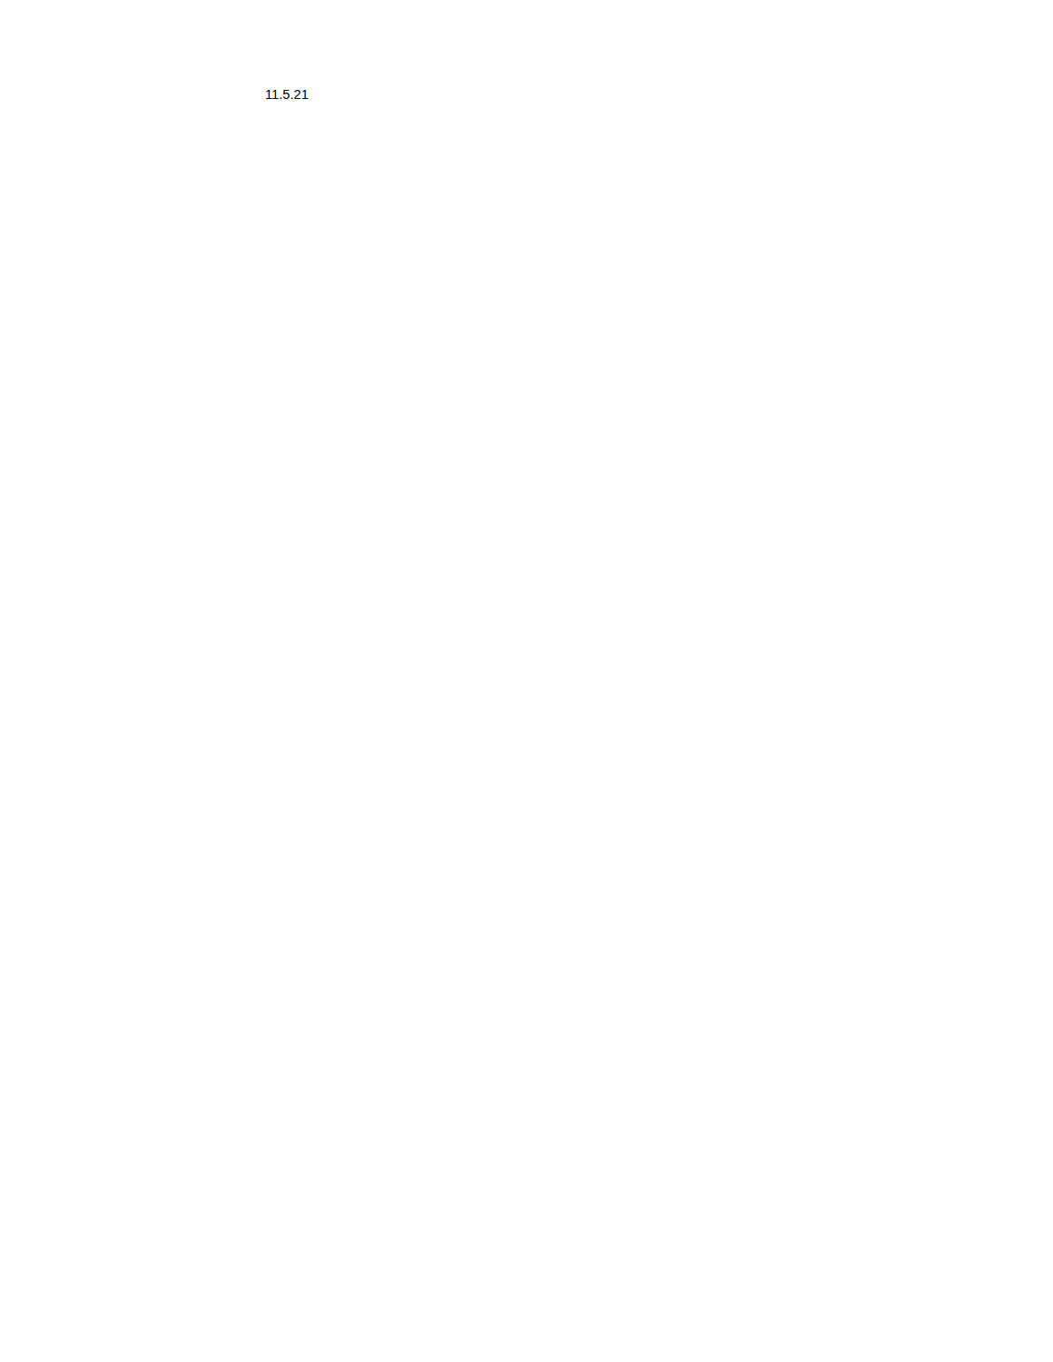11.5.21